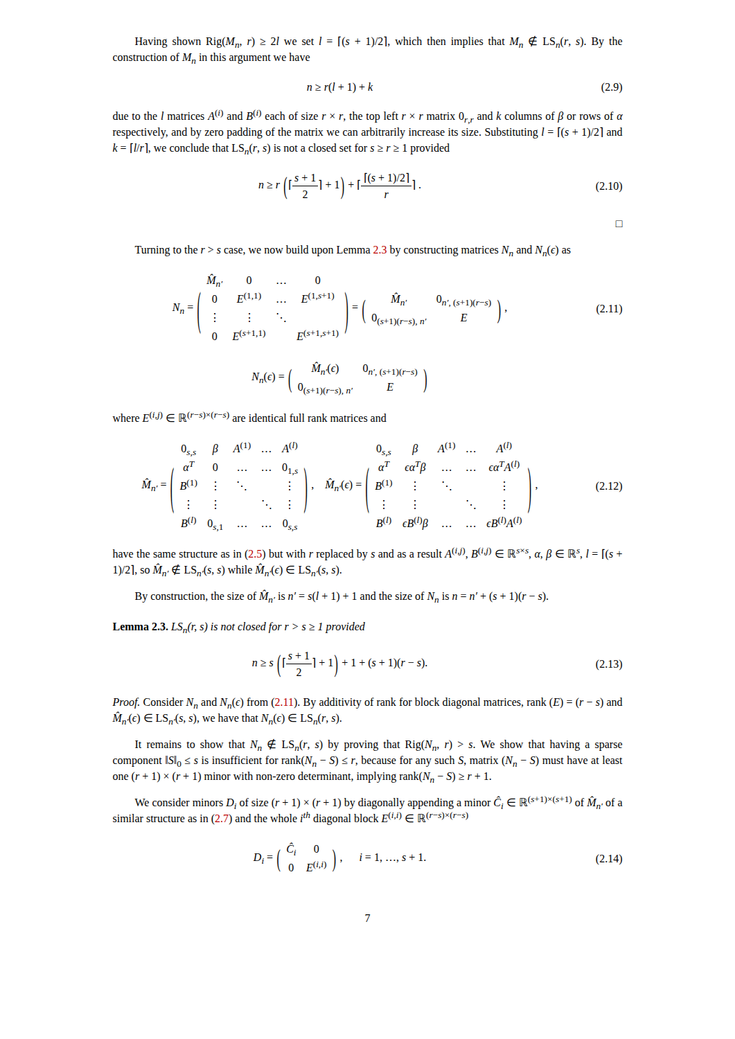Having shown Rig(Mn, r) ≥ 2l we set l = ⌈(s + 1)/2⌉, which then implies that Mn ∉ LSn(r, s). By the construction of Mn in this argument we have
n ≥ r(l + 1) + k
(2.9)
due to the l matrices A(i) and B(i) each of size r × r, the top left r × r matrix 0r,r and k columns of β or rows of α respectively, and by zero padding of the matrix we can arbitrarily increase its size. Substituting l = ⌈(s + 1)/2⌉ and k = ⌈l/r⌉, we conclude that LSn(r, s) is not a closed set for s ≥ r ≥ 1 provided
n ≥ r ( ⌈s + 12⌉ + 1 ) + ⌈⌈(s + 1)/2⌉r⌉ .
(2.10)
□
Turning to the r > s case, we now build upon Lemma 2.3 by constructing matrices Nn and Nn(ϵ) as
Nn = (
| M̂ n′ | 0 | … | 0 |
| 0 | E (1,1) | … | E (1, s +1) |
| ⋮ | ⋮ | ⋱ | |
| 0 | E ( s +1,1) | | E ( s +1, s +1) |
) = (
| M̂ n′ | 0 n′ , ( s +1)( r − s ) |
| 0 ( s +1)( r − s ), n′ | E |
) ,
(2.11)
Nn(ϵ) = (
| M̂ n′ ( ϵ ) | 0 n′ , ( s +1)( r − s ) |
| 0 ( s +1)( r − s ), n′ | E |
)
where E(i,j) ∈ ℝ(r−s)×(r−s) are identical full rank matrices and
M̂n′ = (
| 0 s , s | β | A (1) | … | A ( l ) |
| α T | 0 | … | … | 0 1, s |
| B (1) | ⋮ | ⋱ | | ⋮ |
| ⋮ | ⋮ | | ⋱ | ⋮ |
| B ( l ) | 0 s ,1 | … | … | 0 s , s |
) , M̂n′(ϵ) = (
| 0 s , s | β | A (1) | … | A ( l ) |
| α T | ϵα T β | … | … | ϵα T A ( l ) |
| B (1) | ⋮ | ⋱ | | ⋮ |
| ⋮ | ⋮ | | ⋱ | ⋮ |
| B ( l ) | ϵB ( l ) β | … | … | ϵB ( l ) A ( l ) |
) ,
(2.12)
have the same structure as in (2.5) but with r replaced by s and as a result A(i,j), B(i,j) ∈ ℝs×s, α, β ∈ ℝs, l = ⌈(s + 1)/2⌉, so M̂n′ ∉ LSn′(s, s) while M̂n′(ϵ) ∈ LSn′(s, s).
By construction, the size of M̂n′ is n′ = s(l + 1) + 1 and the size of Nn is n = n′ + (s + 1)(r − s).
Lemma 2.3. LSn(r, s) is not closed for r > s ≥ 1 provided
n ≥ s ( ⌈s + 12⌉ + 1 ) + 1 + (s + 1)(r − s).
(2.13)
Proof. Consider Nn and Nn(ϵ) from (2.11). By additivity of rank for block diagonal matrices, rank (E) = (r − s) and M̂n′(ϵ) ∈ LSn′(s, s), we have that Nn(ϵ) ∈ LSn(r, s).
It remains to show that Nn ∉ LSn(r, s) by proving that Rig(Nn, r) > s. We show that having a sparse component ‖S‖0 ≤ s is insufficient for rank(Nn − S) ≤ r, because for any such S, matrix (Nn − S) must have at least one (r + 1) × (r + 1) minor with non-zero determinant, implying rank(Nn − S) ≥ r + 1.
We consider minors Di of size (r + 1) × (r + 1) by diagonally appending a minor Ĉi ∈ ℝ(s+1)×(s+1) of M̂n′ of a similar structure as in (2.7) and the whole ith diagonal block E(i,i) ∈ ℝ(r−s)×(r−s)
Di = (
| Ĉ i | 0 |
| 0 | E ( i , i ) |
) , i = 1, …, s + 1.
(2.14)
7